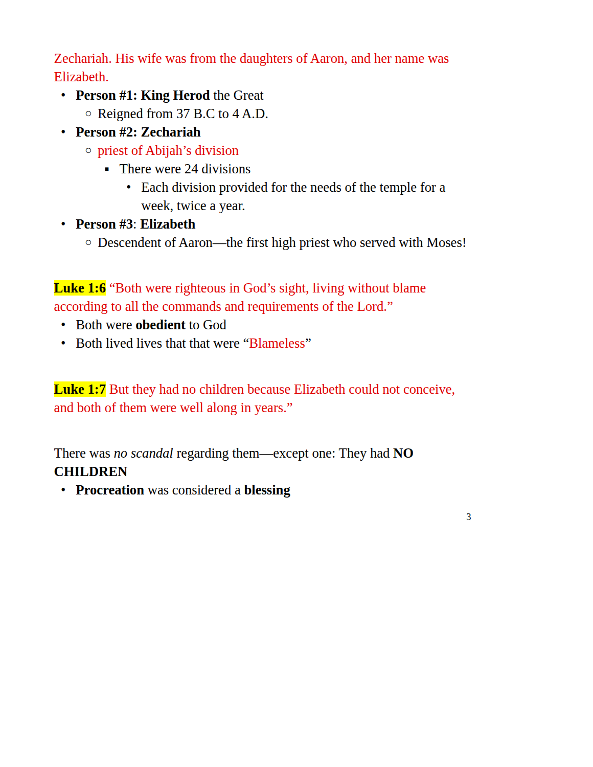Zechariah. His wife was from the daughters of Aaron, and her name was Elizabeth.
Person #1: King Herod the Great
Reigned from 37 B.C to 4 A.D.
Person #2: Zechariah
priest of Abijah’s division
There were 24 divisions
Each division provided for the needs of the temple for a week, twice a year.
Person #3: Elizabeth
Descendent of Aaron—the first high priest who served with Moses!
Luke 1:6 “Both were righteous in God’s sight, living without blame according to all the commands and requirements of the Lord.”
Both were obedient to God
Both lived lives that that were “Blameless”
Luke 1:7 But they had no children because Elizabeth could not conceive, and both of them were well along in years.”
There was no scandal regarding them—except one: They had NO CHILDREN
Procreation was considered a blessing
3